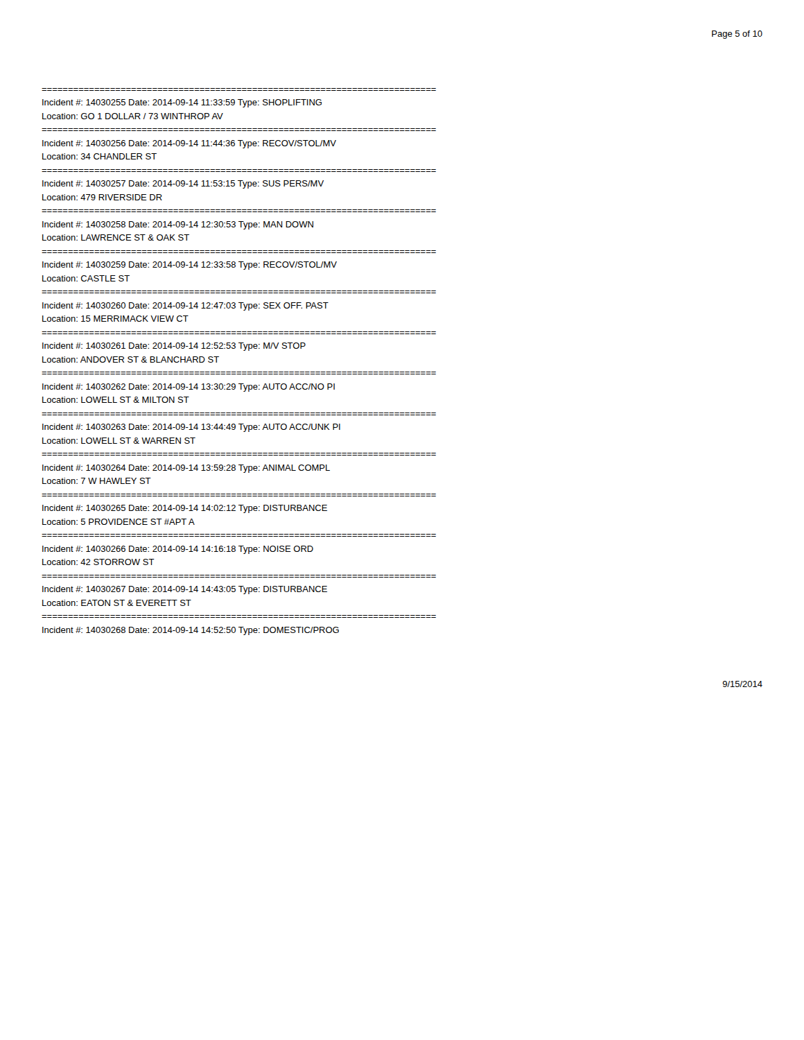Page 5 of 10
=========================================================================== Incident #: 14030255 Date: 2014-09-14 11:33:59 Type: SHOPLIFTING Location: GO 1 DOLLAR / 73 WINTHROP AV =========================================================================== Incident #: 14030256 Date: 2014-09-14 11:44:36 Type: RECOV/STOL/MV Location: 34 CHANDLER ST =========================================================================== Incident #: 14030257 Date: 2014-09-14 11:53:15 Type: SUS PERS/MV Location: 479 RIVERSIDE DR =========================================================================== Incident #: 14030258 Date: 2014-09-14 12:30:53 Type: MAN DOWN Location: LAWRENCE ST & OAK ST =========================================================================== Incident #: 14030259 Date: 2014-09-14 12:33:58 Type: RECOV/STOL/MV Location: CASTLE ST =========================================================================== Incident #: 14030260 Date: 2014-09-14 12:47:03 Type: SEX OFF. PAST Location: 15 MERRIMACK VIEW CT =========================================================================== Incident #: 14030261 Date: 2014-09-14 12:52:53 Type: M/V STOP Location: ANDOVER ST & BLANCHARD ST =========================================================================== Incident #: 14030262 Date: 2014-09-14 13:30:29 Type: AUTO ACC/NO PI Location: LOWELL ST & MILTON ST =========================================================================== Incident #: 14030263 Date: 2014-09-14 13:44:49 Type: AUTO ACC/UNK PI Location: LOWELL ST & WARREN ST =========================================================================== Incident #: 14030264 Date: 2014-09-14 13:59:28 Type: ANIMAL COMPL Location: 7 W HAWLEY ST =========================================================================== Incident #: 14030265 Date: 2014-09-14 14:02:12 Type: DISTURBANCE Location: 5 PROVIDENCE ST #APT A =========================================================================== Incident #: 14030266 Date: 2014-09-14 14:16:18 Type: NOISE ORD Location: 42 STORROW ST =========================================================================== Incident #: 14030267 Date: 2014-09-14 14:43:05 Type: DISTURBANCE Location: EATON ST & EVERETT ST =========================================================================== Incident #: 14030268 Date: 2014-09-14 14:52:50 Type: DOMESTIC/PROG
9/15/2014